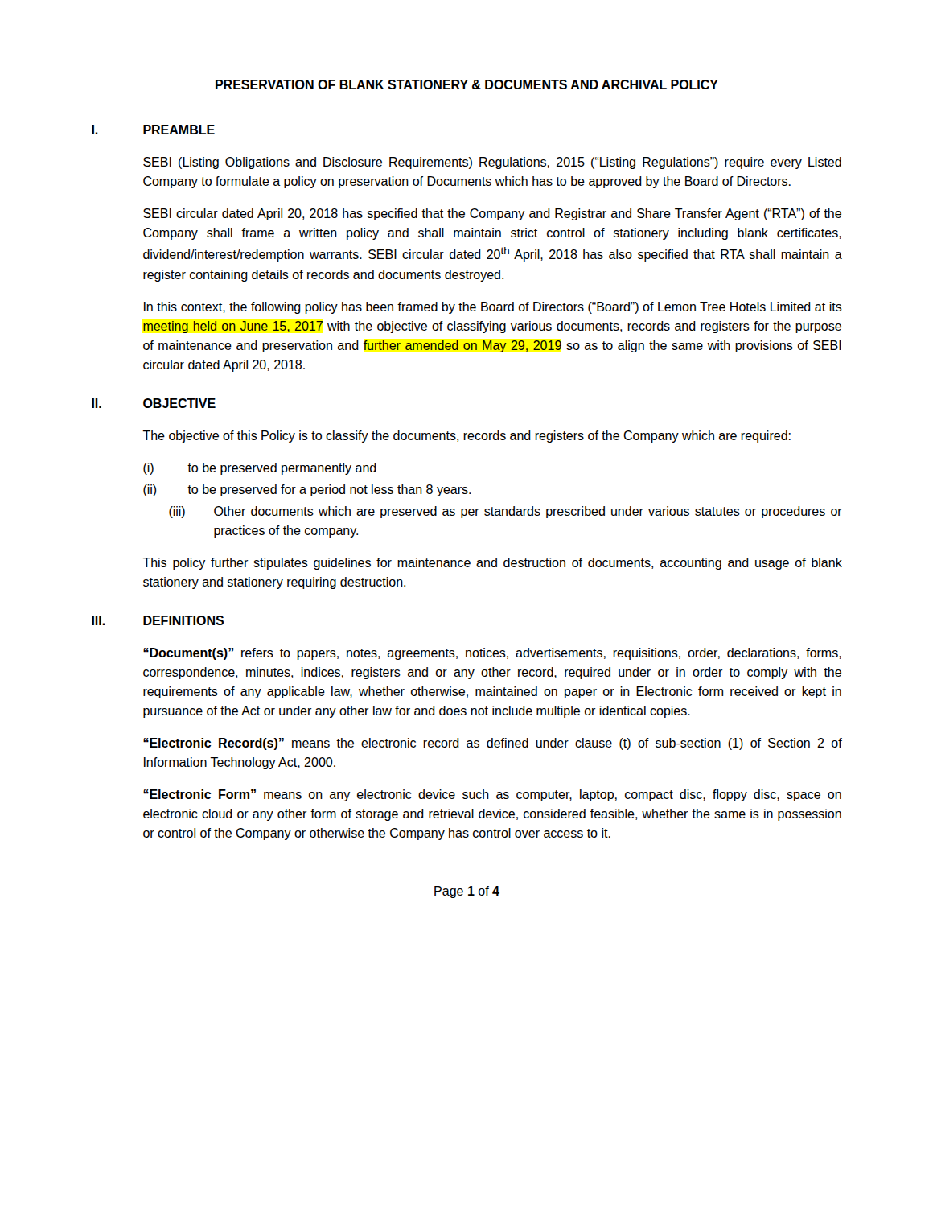PRESERVATION OF BLANK STATIONERY & DOCUMENTS AND ARCHIVAL POLICY
I. PREAMBLE
SEBI (Listing Obligations and Disclosure Requirements) Regulations, 2015 (“Listing Regulations”) require every Listed Company to formulate a policy on preservation of Documents which has to be approved by the Board of Directors.
SEBI circular dated April 20, 2018 has specified that the Company and Registrar and Share Transfer Agent (“RTA”) of the Company shall frame a written policy and shall maintain strict control of stationery including blank certificates, dividend/interest/redemption warrants. SEBI circular dated 20th April, 2018 has also specified that RTA shall maintain a register containing details of records and documents destroyed.
In this context, the following policy has been framed by the Board of Directors (“Board”) of Lemon Tree Hotels Limited at its meeting held on June 15, 2017 with the objective of classifying various documents, records and registers for the purpose of maintenance and preservation and further amended on May 29, 2019 so as to align the same with provisions of SEBI circular dated April 20, 2018.
II. OBJECTIVE
The objective of this Policy is to classify the documents, records and registers of the Company which are required:
(i) to be preserved permanently and
(ii) to be preserved for a period not less than 8 years.
(iii) Other documents which are preserved as per standards prescribed under various statutes or procedures or practices of the company.
This policy further stipulates guidelines for maintenance and destruction of documents, accounting and usage of blank stationery and stationery requiring destruction.
III. DEFINITIONS
“Document(s)” refers to papers, notes, agreements, notices, advertisements, requisitions, order, declarations, forms, correspondence, minutes, indices, registers and or any other record, required under or in order to comply with the requirements of any applicable law, whether otherwise, maintained on paper or in Electronic form received or kept in pursuance of the Act or under any other law for and does not include multiple or identical copies.
“Electronic Record(s)” means the electronic record as defined under clause (t) of sub-section (1) of Section 2 of Information Technology Act, 2000.
“Electronic Form” means on any electronic device such as computer, laptop, compact disc, floppy disc, space on electronic cloud or any other form of storage and retrieval device, considered feasible, whether the same is in possession or control of the Company or otherwise the Company has control over access to it.
Page 1 of 4